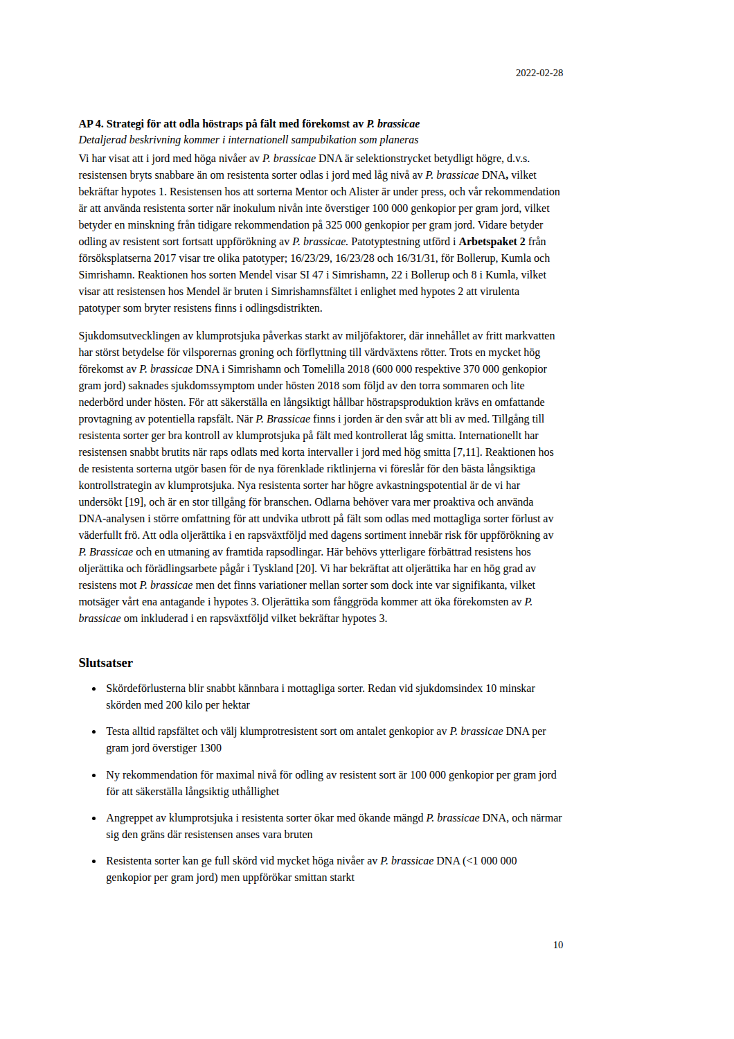2022-02-28
AP 4. Strategi för att odla höstraps på fält med förekomst av P. brassicae
Detaljerad beskrivning kommer i internationell sampubikation som planeras
Vi har visat att i jord med höga nivåer av P. brassicae DNA är selektionstrycket betydligt högre, d.v.s. resistensen bryts snabbare än om resistenta sorter odlas i jord med låg nivå av P. brassicae DNA, vilket bekräftar hypotes 1. Resistensen hos att sorterna Mentor och Alister är under press, och vår rekommendation är att använda resistenta sorter när inokulum nivån inte överstiger 100 000 genkopior per gram jord, vilket betyder en minskning från tidigare rekommendation på 325 000 genkopior per gram jord. Vidare betyder odling av resistent sort fortsatt uppförökning av P. brassicae. Patotyptestning utförd i Arbetspaket 2 från försöksplatserna 2017 visar tre olika patotyper; 16/23/29, 16/23/28 och 16/31/31, för Bollerup, Kumla och Simrishamn. Reaktionen hos sorten Mendel visar SI 47 i Simrishamn, 22 i Bollerup och 8 i Kumla, vilket visar att resistensen hos Mendel är bruten i Simrishamnsfältet i enlighet med hypotes 2 att virulenta patotyper som bryter resistens finns i odlingsdistrikten.
Sjukdomsutvecklingen av klumprotsjuka påverkas starkt av miljöfaktorer, där innehållet av fritt markvatten har störst betydelse för vilsporernas groning och förflyttning till värdväxtens rötter. Trots en mycket hög förekomst av P. brassicae DNA i Simrishamn och Tomelilla 2018 (600 000 respektive 370 000 genkopior gram jord) saknades sjukdomssymptom under hösten 2018 som följd av den torra sommaren och lite nederbörd under hösten. För att säkerställa en långsiktigt hållbar höstrapsproduktion krävs en omfattande provtagning av potentiella rapsfält. När P. Brassicae finns i jorden är den svår att bli av med. Tillgång till resistenta sorter ger bra kontroll av klumprotsjuka på fält med kontrollerat låg smitta. Internationellt har resistensen snabbt brutits när raps odlats med korta intervaller i jord med hög smitta [7,11]. Reaktionen hos de resistenta sorterna utgör basen för de nya förenklade riktlinjerna vi föreslår för den bästa långsiktiga kontrollstrategin av klumprotsjuka. Nya resistenta sorter har högre avkastningspotential är de vi har undersökt [19], och är en stor tillgång för branschen. Odlarna behöver vara mer proaktiva och använda DNA-analysen i större omfattning för att undvika utbrott på fält som odlas med mottagliga sorter förlust av väderfullt frö. Att odla oljerättika i en rapsväxtföljd med dagens sortiment innebär risk för uppförökning av P. Brassicae och en utmaning av framtida rapsodlingar. Här behövs ytterligare förbättrad resistens hos oljerättika och förädlingsarbete pågår i Tyskland [20]. Vi har bekräftat att oljerättika har en hög grad av resistens mot P. brassicae men det finns variationer mellan sorter som dock inte var signifikanta, vilket motsäger vårt ena antagande i hypotes 3. Oljerättika som fånggröda kommer att öka förekomsten av P. brassicae om inkluderad i en rapsväxtföljd vilket bekräftar hypotes 3.
Slutsatser
Skördeförlusterna blir snabbt kännbara i mottagliga sorter. Redan vid sjukdomsindex 10 minskar skörden med 200 kilo per hektar
Testa alltid rapsfältet och välj klumprotresistent sort om antalet genkopior av P. brassicae DNA per gram jord överstiger 1300
Ny rekommendation för maximal nivå för odling av resistent sort är 100 000 genkopior per gram jord för att säkerställa långsiktig uthållighet
Angreppet av klumprotsjuka i resistenta sorter ökar med ökande mängd P. brassicae DNA, och närmar sig den gräns där resistensen anses vara bruten
Resistenta sorter kan ge full skörd vid mycket höga nivåer av P. brassicae DNA (<1 000 000 genkopior per gram jord) men uppförökar smittan starkt
10